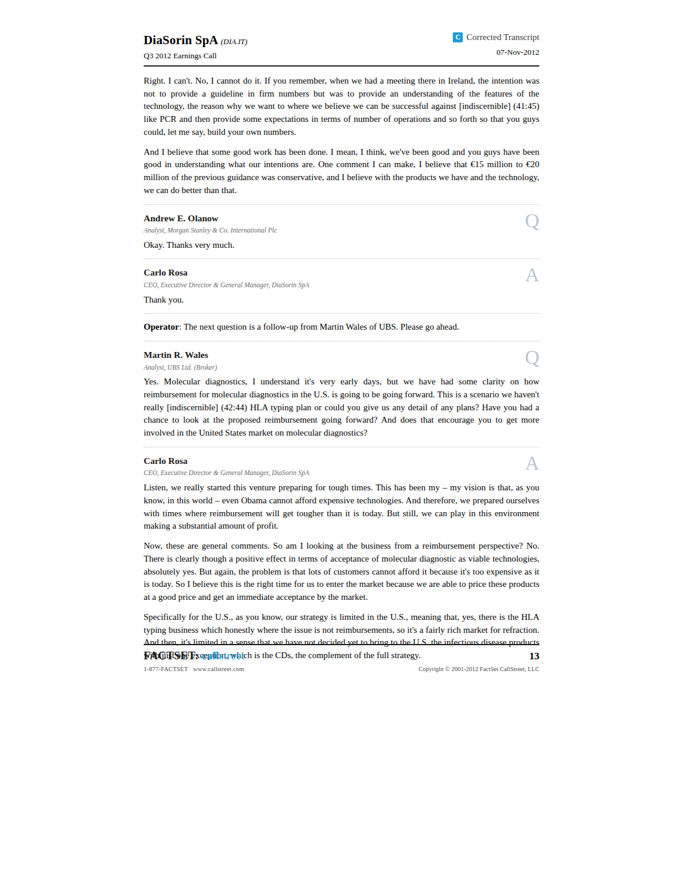DiaSorin SpA (DIA.IT)
Q3 2012 Earnings Call
C Corrected Transcript
07-Nov-2012
Right. I can't. No, I cannot do it. If you remember, when we had a meeting there in Ireland, the intention was not to provide a guideline in firm numbers but was to provide an understanding of the features of the technology, the reason why we want to where we believe we can be successful against [indiscernible] (41:45) like PCR and then provide some expectations in terms of number of operations and so forth so that you guys could, let me say, build your own numbers.
And I believe that some good work has been done. I mean, I think, we've been good and you guys have been good in understanding what our intentions are. One comment I can make, I believe that €15 million to €20 million of the previous guidance was conservative, and I believe with the products we have and the technology, we can do better than that.
Andrew E. Olanow
Analyst, Morgan Stanley & Co. International Plc
Q
Okay. Thanks very much.
Carlo Rosa
CEO, Executive Director & General Manager, DiaSorin SpA
A
Thank you.
Operator: The next question is a follow-up from Martin Wales of UBS. Please go ahead.
Martin R. Wales
Analyst, UBS Ltd. (Broker)
Q
Yes. Molecular diagnostics, I understand it's very early days, but we have had some clarity on how reimbursement for molecular diagnostics in the U.S. is going to be going forward. This is a scenario we haven't really [indiscernible] (42:44) HLA typing plan or could you give us any detail of any plans? Have you had a chance to look at the proposed reimbursement going forward? And does that encourage you to get more involved in the United States market on molecular diagnostics?
Carlo Rosa
CEO, Executive Director & General Manager, DiaSorin SpA
A
Listen, we really started this venture preparing for tough times. This has been my – my vision is that, as you know, in this world – even Obama cannot afford expensive technologies. And therefore, we prepared ourselves with times where reimbursement will get tougher than it is today. But still, we can play in this environment making a substantial amount of profit.
Now, these are general comments. So am I looking at the business from a reimbursement perspective? No. There is clearly though a positive effect in terms of acceptance of molecular diagnostic as viable technologies, absolutely yes. But again, the problem is that lots of customers cannot afford it because it's too expensive as it is today. So I believe this is the right time for us to enter the market because we are able to price these products at a good price and get an immediate acceptance by the market.
Specifically for the U.S., as you know, our strategy is limited in the U.S., meaning that, yes, there is the HLA typing business which honestly where the issue is not reimbursements, so it's a fairly rich market for refraction. And then, it's limited in a sense that we have not decided yet to bring to the U.S. the infectious disease products with just one exception, which is the CDs, the complement of the full strategy.
FACTSET: callstreet
1-877-FACTSET www.callstreet.com
13
Copyright © 2001-2012 FactSet CallStreet, LLC